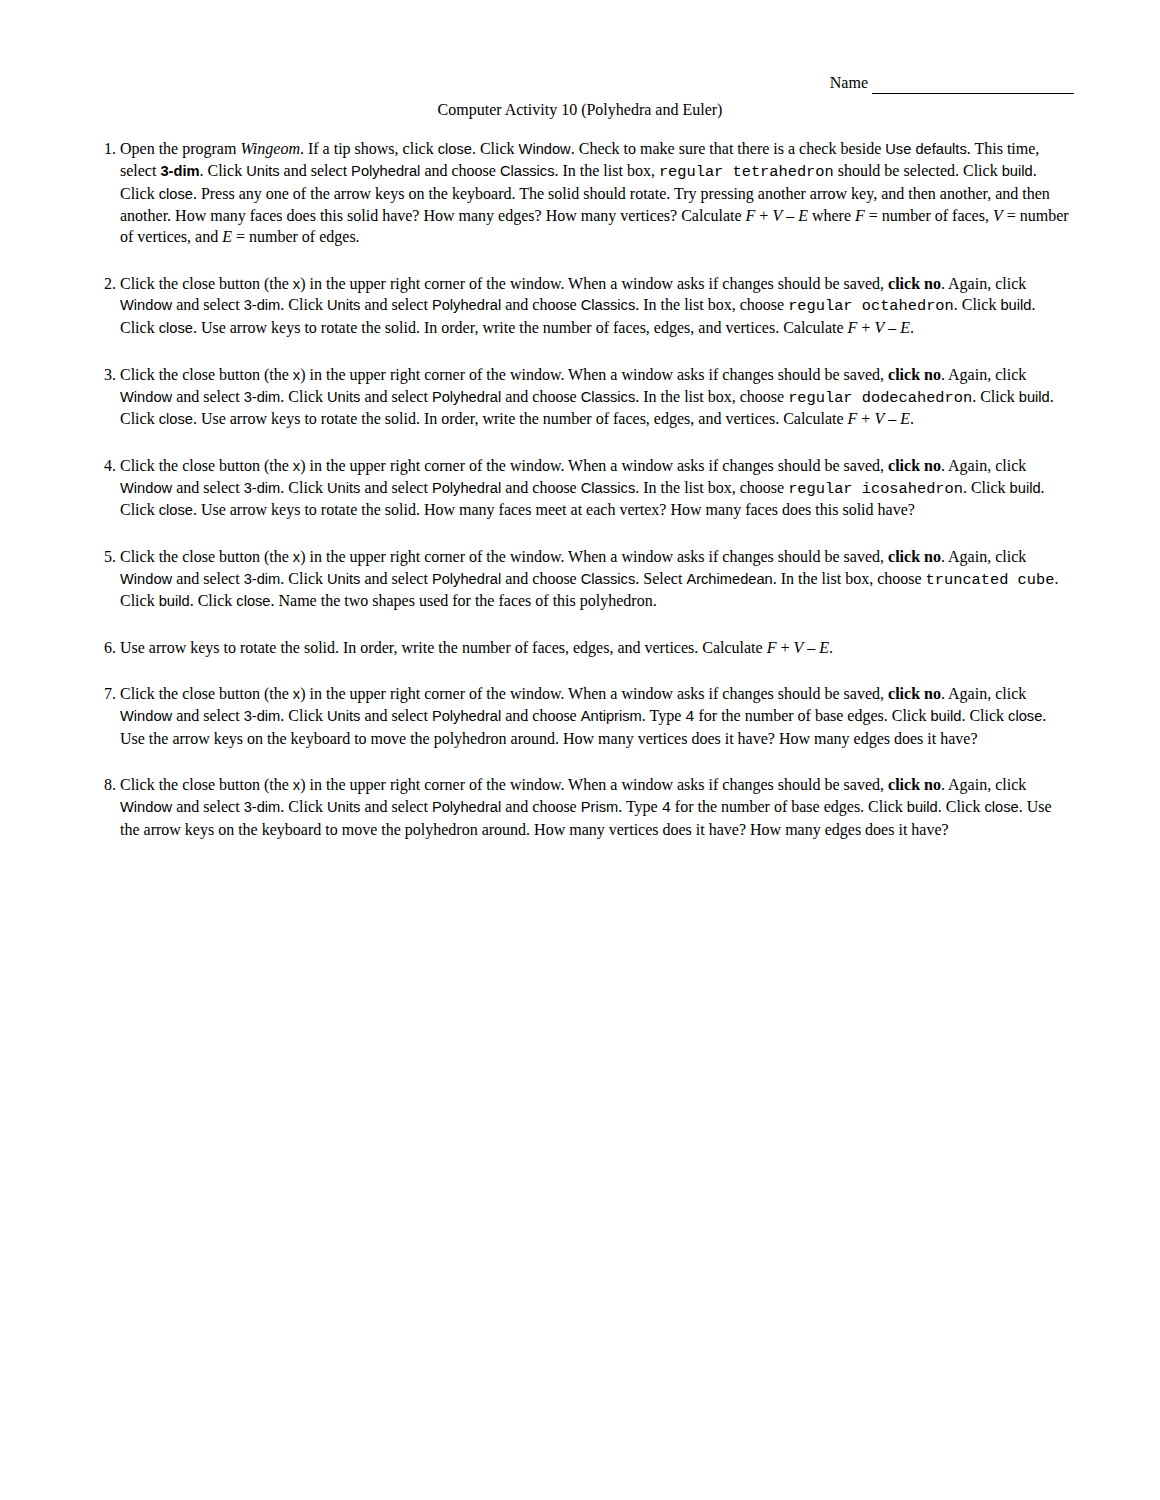Name
Computer Activity 10 (Polyhedra and Euler)
Open the program Wingeom. If a tip shows, click close. Click Window. Check to make sure that there is a check beside Use defaults. This time, select 3-dim. Click Units and select Polyhedral and choose Classics. In the list box, regular tetrahedron should be selected. Click build. Click close. Press any one of the arrow keys on the keyboard. The solid should rotate. Try pressing another arrow key, and then another, and then another. How many faces does this solid have? How many edges? How many vertices? Calculate F + V – E where F = number of faces, V = number of vertices, and E = number of edges.
Click the close button (the x) in the upper right corner of the window. When a window asks if changes should be saved, click no. Again, click Window and select 3-dim. Click Units and select Polyhedral and choose Classics. In the list box, choose regular octahedron. Click build. Click close. Use arrow keys to rotate the solid. In order, write the number of faces, edges, and vertices. Calculate F + V – E.
Click the close button (the x) in the upper right corner of the window. When a window asks if changes should be saved, click no. Again, click Window and select 3-dim. Click Units and select Polyhedral and choose Classics. In the list box, choose regular dodecahedron. Click build. Click close. Use arrow keys to rotate the solid. In order, write the number of faces, edges, and vertices. Calculate F + V – E.
Click the close button (the x) in the upper right corner of the window. When a window asks if changes should be saved, click no. Again, click Window and select 3-dim. Click Units and select Polyhedral and choose Classics. In the list box, choose regular icosahedron. Click build. Click close. Use arrow keys to rotate the solid. How many faces meet at each vertex? How many faces does this solid have?
Click the close button (the x) in the upper right corner of the window. When a window asks if changes should be saved, click no. Again, click Window and select 3-dim. Click Units and select Polyhedral and choose Classics. Select Archimedean. In the list box, choose truncated cube. Click build. Click close. Name the two shapes used for the faces of this polyhedron.
Use arrow keys to rotate the solid. In order, write the number of faces, edges, and vertices. Calculate F + V – E.
Click the close button (the x) in the upper right corner of the window. When a window asks if changes should be saved, click no. Again, click Window and select 3-dim. Click Units and select Polyhedral and choose Antiprism. Type 4 for the number of base edges. Click build. Click close. Use the arrow keys on the keyboard to move the polyhedron around. How many vertices does it have? How many edges does it have?
Click the close button (the x) in the upper right corner of the window. When a window asks if changes should be saved, click no. Again, click Window and select 3-dim. Click Units and select Polyhedral and choose Prism. Type 4 for the number of base edges. Click build. Click close. Use the arrow keys on the keyboard to move the polyhedron around. How many vertices does it have? How many edges does it have?